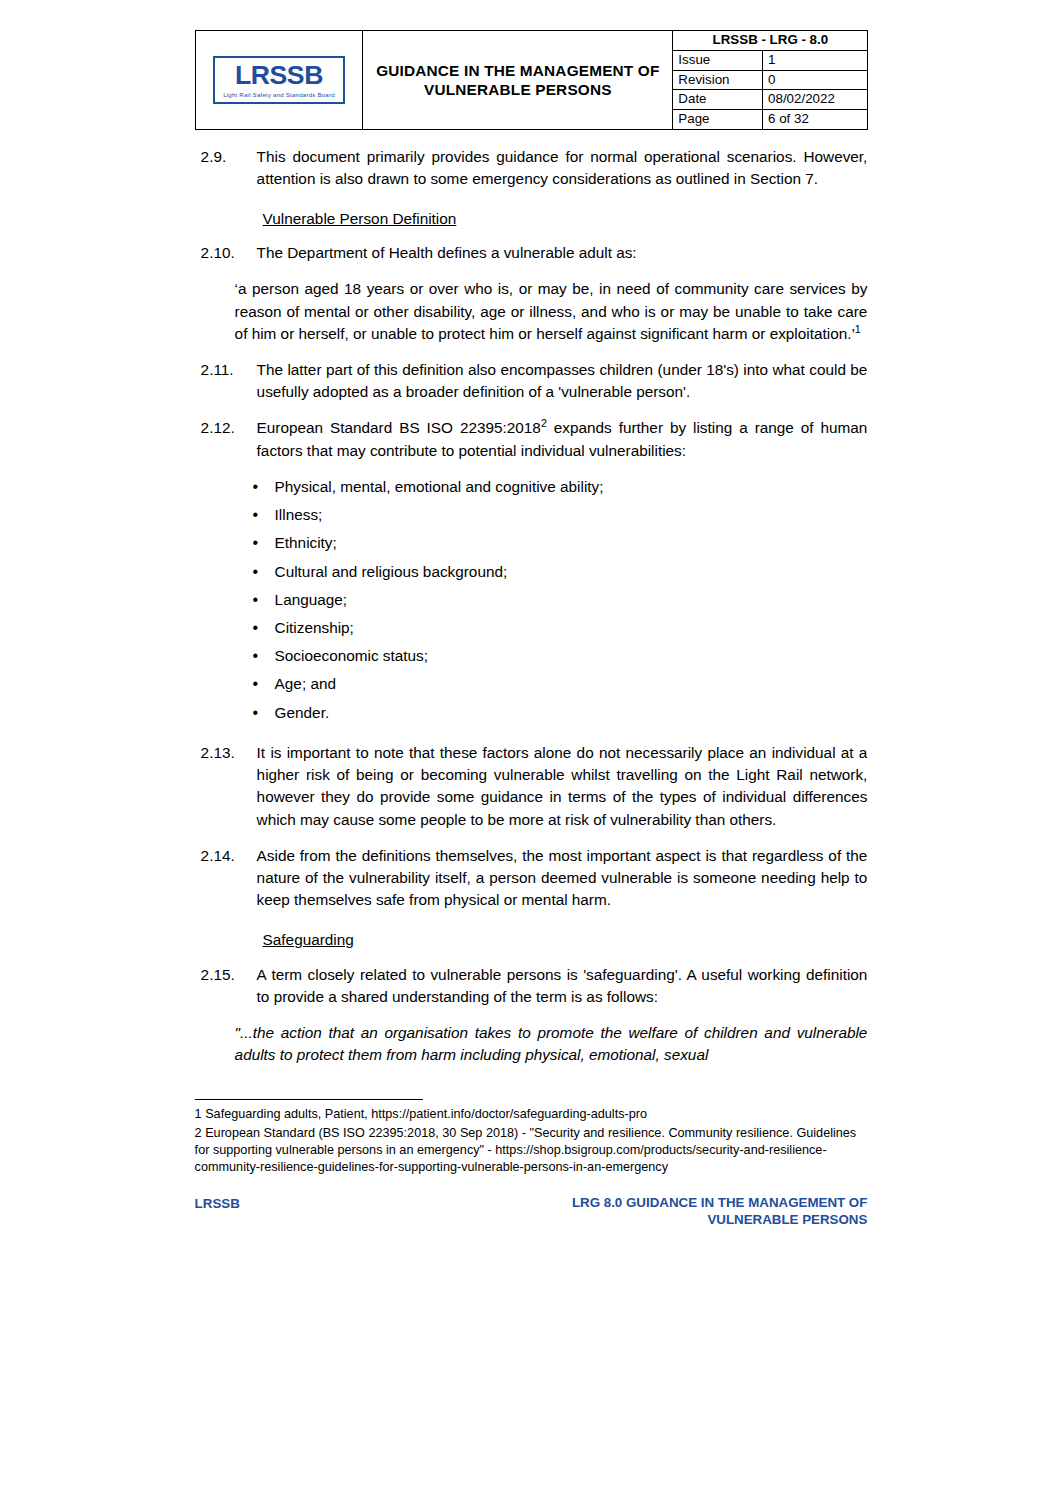LRSSB
Light Rail Safety and Standards Board
GUIDANCE IN THE MANAGEMENT OF VULNERABLE PERSONS
| LRSSB - LRG - 8.0 |
| Issue | 1 |
| Revision | 0 |
| Date | 08/02/2022 |
| Page | 6 of 32 |
2.9.
This document primarily provides guidance for normal operational scenarios. However, attention is also drawn to some emergency considerations as outlined in Section 7.
Vulnerable Person Definition
2.10.
The Department of Health defines a vulnerable adult as:
‘a person aged 18 years or over who is, or may be, in need of community care services by reason of mental or other disability, age or illness, and who is or may be unable to take care of him or herself, or unable to protect him or herself against significant harm or exploitation.’1
2.11.
The latter part of this definition also encompasses children (under 18's) into what could be usefully adopted as a broader definition of a 'vulnerable person'.
2.12.
European Standard BS ISO 22395:20182 expands further by listing a range of human factors that may contribute to potential individual vulnerabilities:
Physical, mental, emotional and cognitive ability;
Illness;
Ethnicity;
Cultural and religious background;
Language;
Citizenship;
Socioeconomic status;
Age; and
Gender.
2.13.
It is important to note that these factors alone do not necessarily place an individual at a higher risk of being or becoming vulnerable whilst travelling on the Light Rail network, however they do provide some guidance in terms of the types of individual differences which may cause some people to be more at risk of vulnerability than others.
2.14.
Aside from the definitions themselves, the most important aspect is that regardless of the nature of the vulnerability itself, a person deemed vulnerable is someone needing help to keep themselves safe from physical or mental harm.
Safeguarding
2.15.
A term closely related to vulnerable persons is 'safeguarding'. A useful working definition to provide a shared understanding of the term is as follows:
"...the action that an organisation takes to promote the welfare of children and vulnerable adults to protect them from harm including physical, emotional, sexual
1 Safeguarding adults, Patient, https://patient.info/doctor/safeguarding-adults-pro
2 European Standard (BS ISO 22395:2018, 30 Sep 2018) - "Security and resilience. Community resilience. Guidelines for supporting vulnerable persons in an emergency" - https://shop.bsigroup.com/products/security-and-resilience-community-resilience-guidelines-for-supporting-vulnerable-persons-in-an-emergency
LRSSB
LRG 8.0 GUIDANCE IN THE MANAGEMENT OF
VULNERABLE PERSONS